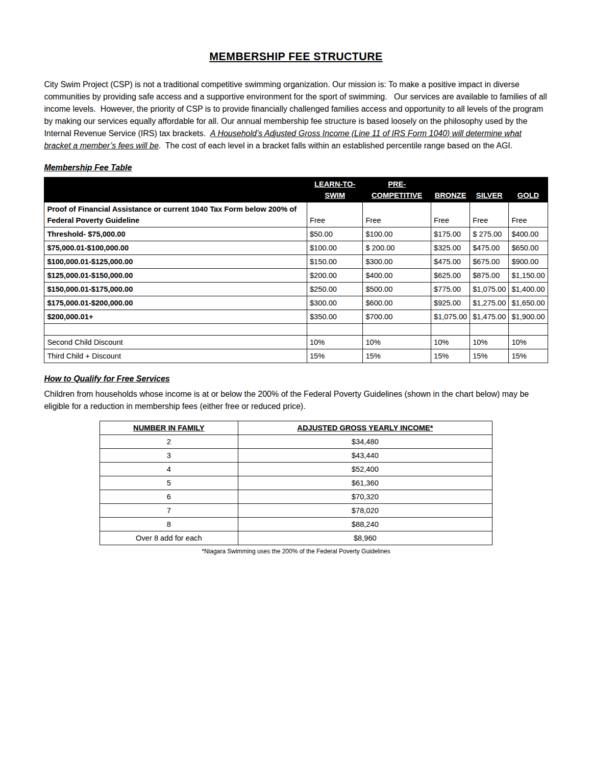MEMBERSHIP FEE STRUCTURE
City Swim Project (CSP) is not a traditional competitive swimming organization. Our mission is: To make a positive impact in diverse communities by providing safe access and a supportive environment for the sport of swimming. Our services are available to families of all income levels. However, the priority of CSP is to provide financially challenged families access and opportunity to all levels of the program by making our services equally affordable for all. Our annual membership fee structure is based loosely on the philosophy used by the Internal Revenue Service (IRS) tax brackets. A Household’s Adjusted Gross Income (Line 11 of IRS Form 1040) will determine what bracket a member’s fees will be. The cost of each level in a bracket falls within an established percentile range based on the AGI.
Membership Fee Table
| | LEARN-TO-SWIM | PRE-COMPETITIVE | BRONZE | SILVER | GOLD |
| --- | --- | --- | --- | --- | --- |
| Proof of Financial Assistance or current 1040 Tax Form below 200% of Federal Poverty Guideline | Free | Free | Free | Free | Free |
| Threshold- $75,000.00 | $50.00 | $100.00 | $175.00 | $ 275.00 | $400.00 |
| $75,000.01-$100,000.00 | $100.00 | $ 200.00 | $325.00 | $475.00 | $650.00 |
| $100,000.01-$125,000.00 | $150.00 | $300.00 | $475.00 | $675.00 | $900.00 |
| $125,000.01-$150,000.00 | $200.00 | $400.00 | $625.00 | $875.00 | $1,150.00 |
| $150,000.01-$175,000.00 | $250.00 | $500.00 | $775.00 | $1,075.00 | $1,400.00 |
| $175,000.01-$200,000.00 | $300.00 | $600.00 | $925.00 | $1,275.00 | $1,650.00 |
| $200,000.01+ | $350.00 | $700.00 | $1,075.00 | $1,475.00 | $1,900.00 |
| Second Child Discount | 10% | 10% | 10% | 10% | 10% |
| Third Child + Discount | 15% | 15% | 15% | 15% | 15% |
How to Qualify for Free Services
Children from households whose income is at or below the 200% of the Federal Poverty Guidelines (shown in the chart below) may be eligible for a reduction in membership fees (either free or reduced price).
| NUMBER IN FAMILY | ADJUSTED GROSS YEARLY INCOME* |
| --- | --- |
| 2 | $34,480 |
| 3 | $43,440 |
| 4 | $52,400 |
| 5 | $61,360 |
| 6 | $70,320 |
| 7 | $78,020 |
| 8 | $88,240 |
| Over 8 add for each | $8,960 |
*Niagara Swimming uses the 200% of the Federal Poverty Guidelines